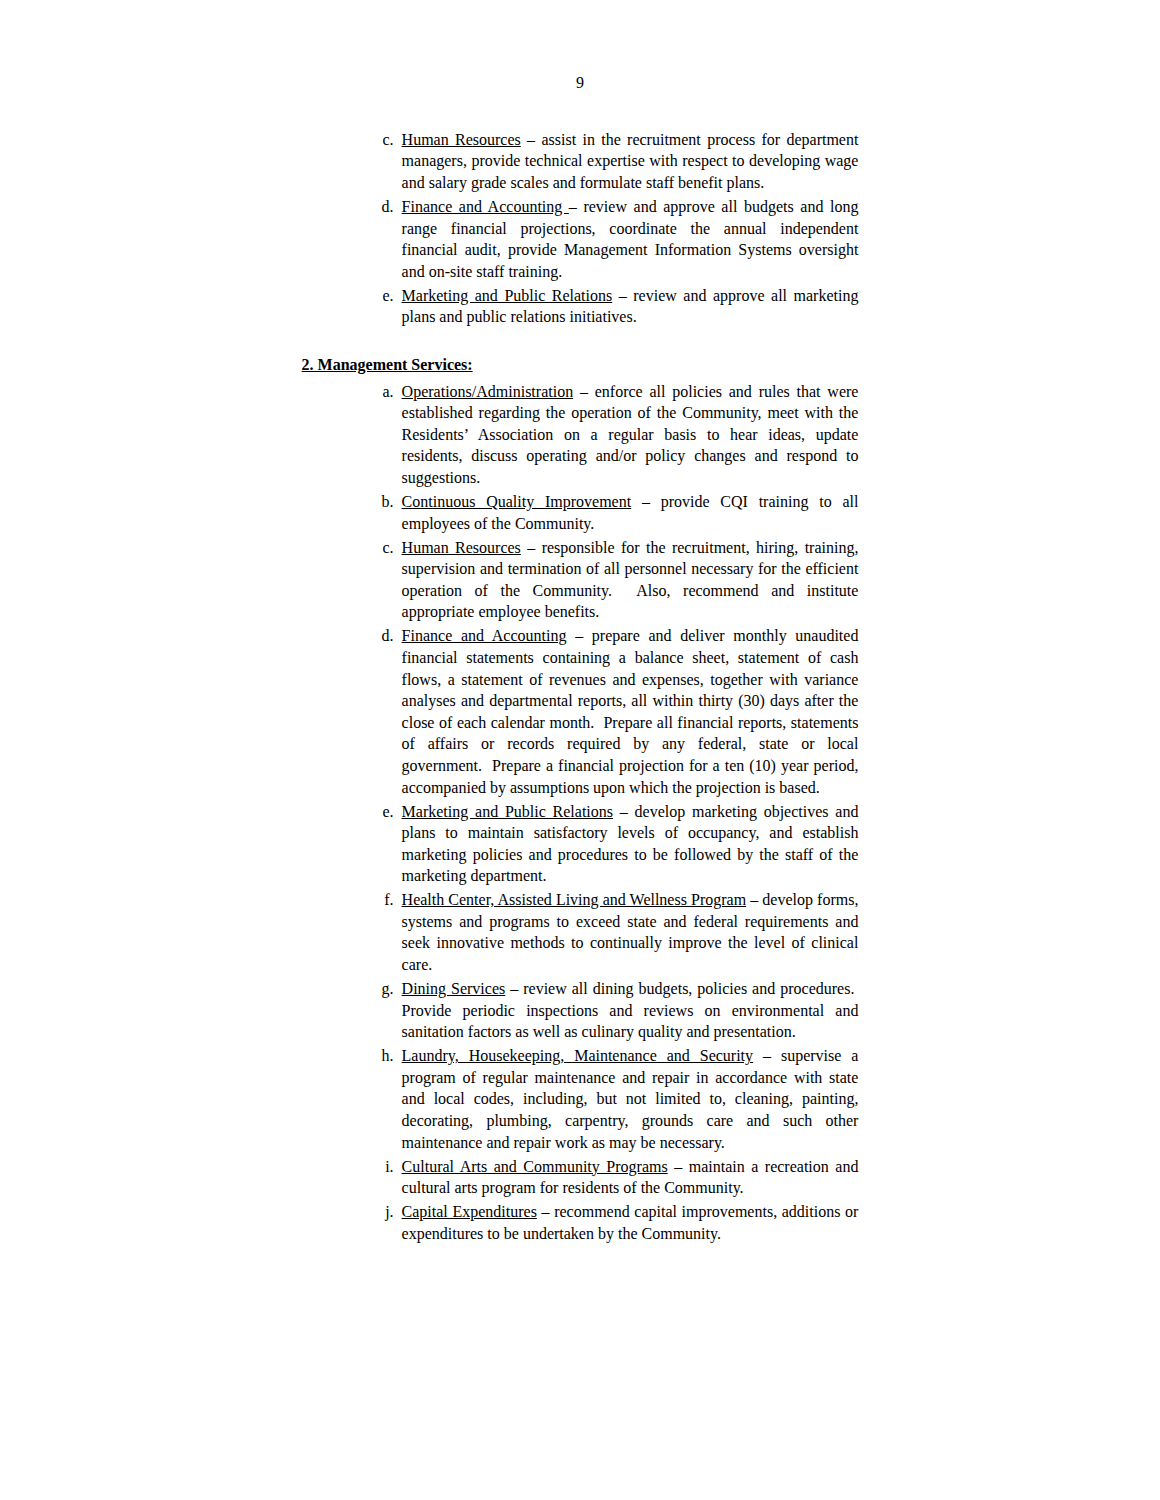9
Human Resources – assist in the recruitment process for department managers, provide technical expertise with respect to developing wage and salary grade scales and formulate staff benefit plans.
Finance and Accounting – review and approve all budgets and long range financial projections, coordinate the annual independent financial audit, provide Management Information Systems oversight and on-site staff training.
Marketing and Public Relations – review and approve all marketing plans and public relations initiatives.
2. Management Services:
Operations/Administration – enforce all policies and rules that were established regarding the operation of the Community, meet with the Residents’ Association on a regular basis to hear ideas, update residents, discuss operating and/or policy changes and respond to suggestions.
Continuous Quality Improvement – provide CQI training to all employees of the Community.
Human Resources – responsible for the recruitment, hiring, training, supervision and termination of all personnel necessary for the efficient operation of the Community. Also, recommend and institute appropriate employee benefits.
Finance and Accounting – prepare and deliver monthly unaudited financial statements containing a balance sheet, statement of cash flows, a statement of revenues and expenses, together with variance analyses and departmental reports, all within thirty (30) days after the close of each calendar month. Prepare all financial reports, statements of affairs or records required by any federal, state or local government. Prepare a financial projection for a ten (10) year period, accompanied by assumptions upon which the projection is based.
Marketing and Public Relations – develop marketing objectives and plans to maintain satisfactory levels of occupancy, and establish marketing policies and procedures to be followed by the staff of the marketing department.
Health Center, Assisted Living and Wellness Program – develop forms, systems and programs to exceed state and federal requirements and seek innovative methods to continually improve the level of clinical care.
Dining Services – review all dining budgets, policies and procedures. Provide periodic inspections and reviews on environmental and sanitation factors as well as culinary quality and presentation.
Laundry, Housekeeping, Maintenance and Security – supervise a program of regular maintenance and repair in accordance with state and local codes, including, but not limited to, cleaning, painting, decorating, plumbing, carpentry, grounds care and such other maintenance and repair work as may be necessary.
Cultural Arts and Community Programs – maintain a recreation and cultural arts program for residents of the Community.
Capital Expenditures – recommend capital improvements, additions or expenditures to be undertaken by the Community.